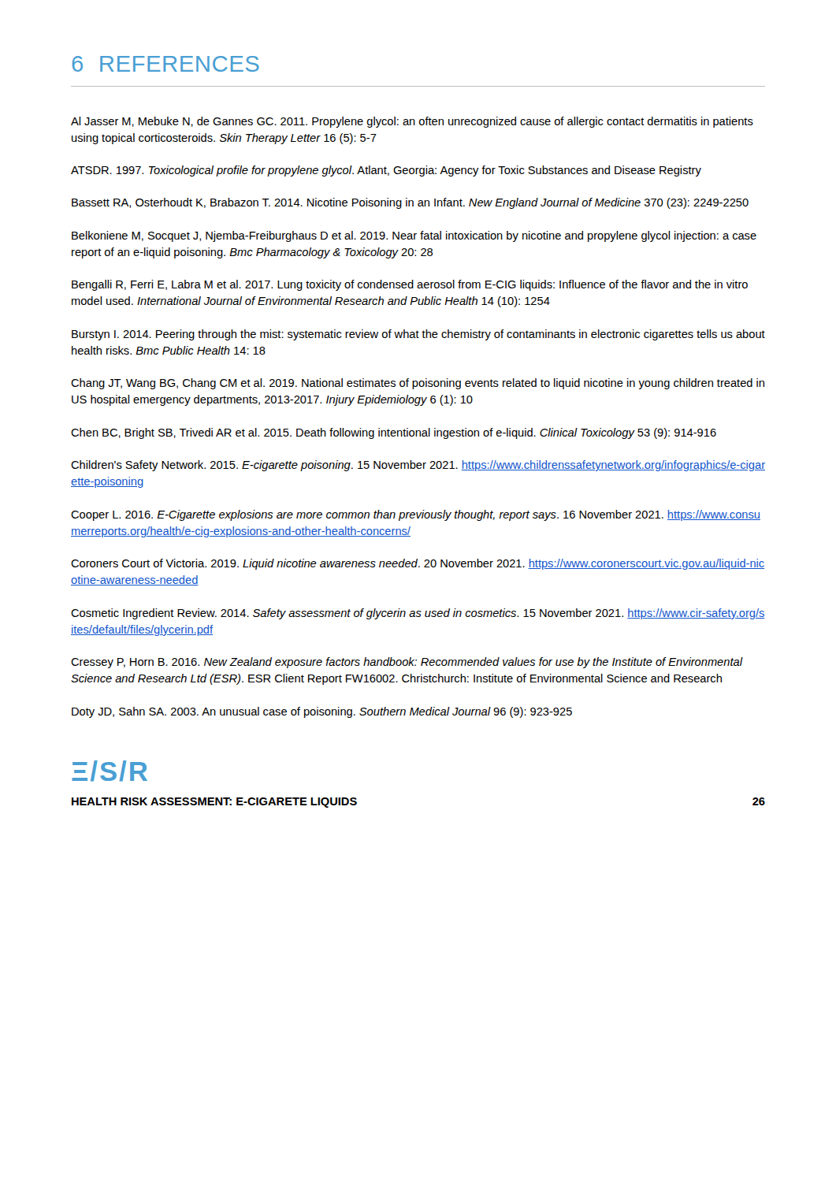6 REFERENCES
Al Jasser M, Mebuke N, de Gannes GC. 2011. Propylene glycol: an often unrecognized cause of allergic contact dermatitis in patients using topical corticosteroids. Skin Therapy Letter 16 (5): 5-7
ATSDR. 1997. Toxicological profile for propylene glycol. Atlant, Georgia: Agency for Toxic Substances and Disease Registry
Bassett RA, Osterhoudt K, Brabazon T. 2014. Nicotine Poisoning in an Infant. New England Journal of Medicine 370 (23): 2249-2250
Belkoniene M, Socquet J, Njemba-Freiburghaus D et al. 2019. Near fatal intoxication by nicotine and propylene glycol injection: a case report of an e-liquid poisoning. Bmc Pharmacology & Toxicology 20: 28
Bengalli R, Ferri E, Labra M et al. 2017. Lung toxicity of condensed aerosol from E-CIG liquids: Influence of the flavor and the in vitro model used. International Journal of Environmental Research and Public Health 14 (10): 1254
Burstyn I. 2014. Peering through the mist: systematic review of what the chemistry of contaminants in electronic cigarettes tells us about health risks. Bmc Public Health 14: 18
Chang JT, Wang BG, Chang CM et al. 2019. National estimates of poisoning events related to liquid nicotine in young children treated in US hospital emergency departments, 2013-2017. Injury Epidemiology 6 (1): 10
Chen BC, Bright SB, Trivedi AR et al. 2015. Death following intentional ingestion of e-liquid. Clinical Toxicology 53 (9): 914-916
Children's Safety Network. 2015. E-cigarette poisoning. 15 November 2021. https://www.childrenssafetynetwork.org/infographics/e-cigarette-poisoning
Cooper L. 2016. E-Cigarette explosions are more common than previously thought, report says. 16 November 2021. https://www.consumerreports.org/health/e-cig-explosions-and-other-health-concerns/
Coroners Court of Victoria. 2019. Liquid nicotine awareness needed. 20 November 2021. https://www.coronerscourt.vic.gov.au/liquid-nicotine-awareness-needed
Cosmetic Ingredient Review. 2014. Safety assessment of glycerin as used in cosmetics. 15 November 2021. https://www.cir-safety.org/sites/default/files/glycerin.pdf
Cressey P, Horn B. 2016. New Zealand exposure factors handbook: Recommended values for use by the Institute of Environmental Science and Research Ltd (ESR). ESR Client Report FW16002. Christchurch: Institute of Environmental Science and Research
Doty JD, Sahn SA. 2003. An unusual case of poisoning. Southern Medical Journal 96 (9): 923-925
Ξ/S/R
HEALTH RISK ASSESSMENT: E-CIGARETE LIQUIDS
26